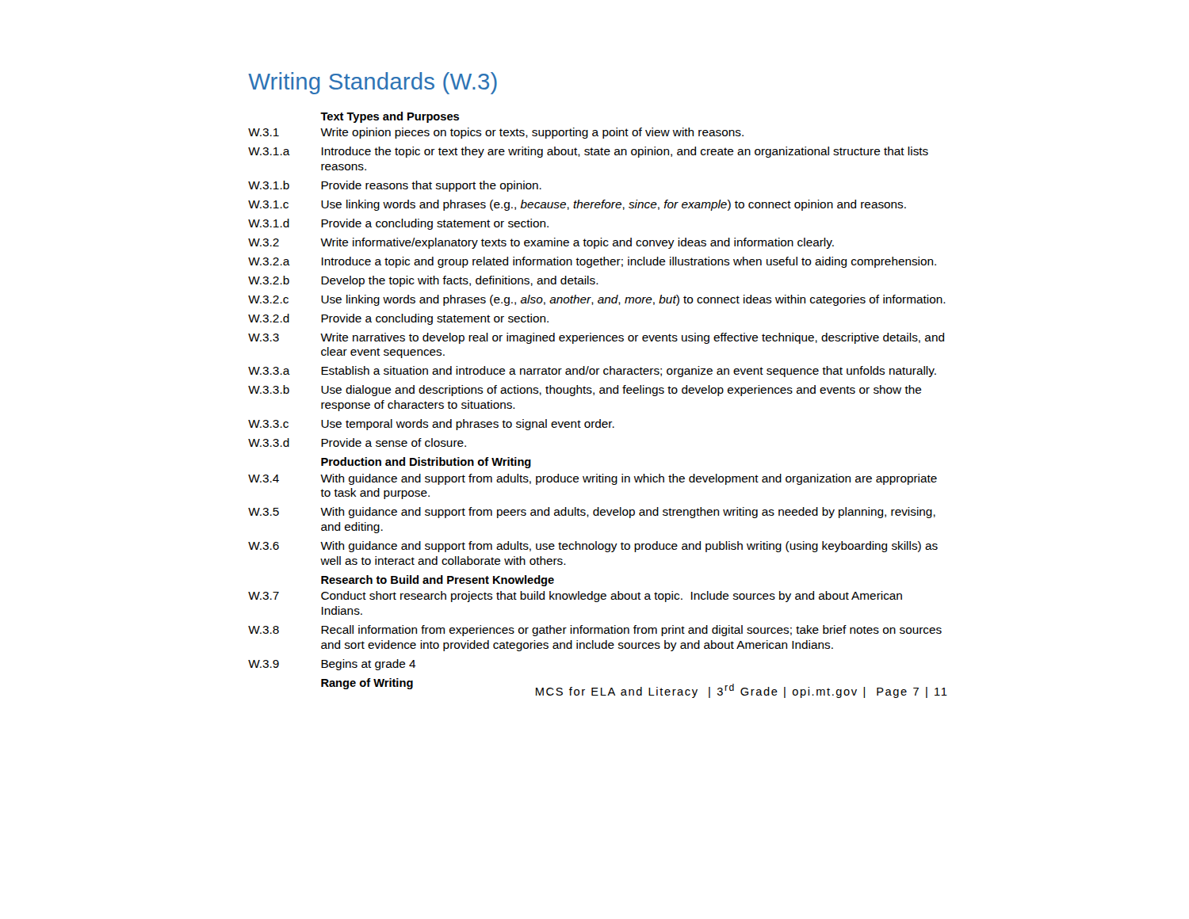Writing Standards (W.3)
| | Text Types and Purposes |
| W.3.1 | Write opinion pieces on topics or texts, supporting a point of view with reasons. |
| W.3.1.a | Introduce the topic or text they are writing about, state an opinion, and create an organizational structure that lists reasons. |
| W.3.1.b | Provide reasons that support the opinion. |
| W.3.1.c | Use linking words and phrases (e.g., because , therefore , since , for example ) to connect opinion and reasons. |
| W.3.1.d | Provide a concluding statement or section. |
| W.3.2 | Write informative/explanatory texts to examine a topic and convey ideas and information clearly. |
| W.3.2.a | Introduce a topic and group related information together; include illustrations when useful to aiding comprehension. |
| W.3.2.b | Develop the topic with facts, definitions, and details. |
| W.3.2.c | Use linking words and phrases (e.g., also , another , and , more , but ) to connect ideas within categories of information. |
| W.3.2.d | Provide a concluding statement or section. |
| W.3.3 | Write narratives to develop real or imagined experiences or events using effective technique, descriptive details, and clear event sequences. |
| W.3.3.a | Establish a situation and introduce a narrator and/or characters; organize an event sequence that unfolds naturally. |
| W.3.3.b | Use dialogue and descriptions of actions, thoughts, and feelings to develop experiences and events or show the response of characters to situations. |
| W.3.3.c | Use temporal words and phrases to signal event order. |
| W.3.3.d | Provide a sense of closure. |
| | Production and Distribution of Writing |
| W.3.4 | With guidance and support from adults, produce writing in which the development and organization are appropriate to task and purpose. |
| W.3.5 | With guidance and support from peers and adults, develop and strengthen writing as needed by planning, revising, and editing. |
| W.3.6 | With guidance and support from adults, use technology to produce and publish writing (using keyboarding skills) as well as to interact and collaborate with others. |
| | Research to Build and Present Knowledge |
| W.3.7 | Conduct short research projects that build knowledge about a topic. Include sources by and about American Indians. |
| W.3.8 | Recall information from experiences or gather information from print and digital sources; take brief notes on sources and sort evidence into provided categories and include sources by and about American Indians. |
| W.3.9 | Begins at grade 4 |
| | Range of Writing |
MCS for ELA and Literacy | 3rd Grade | opi.mt.gov | Page 7 | 11